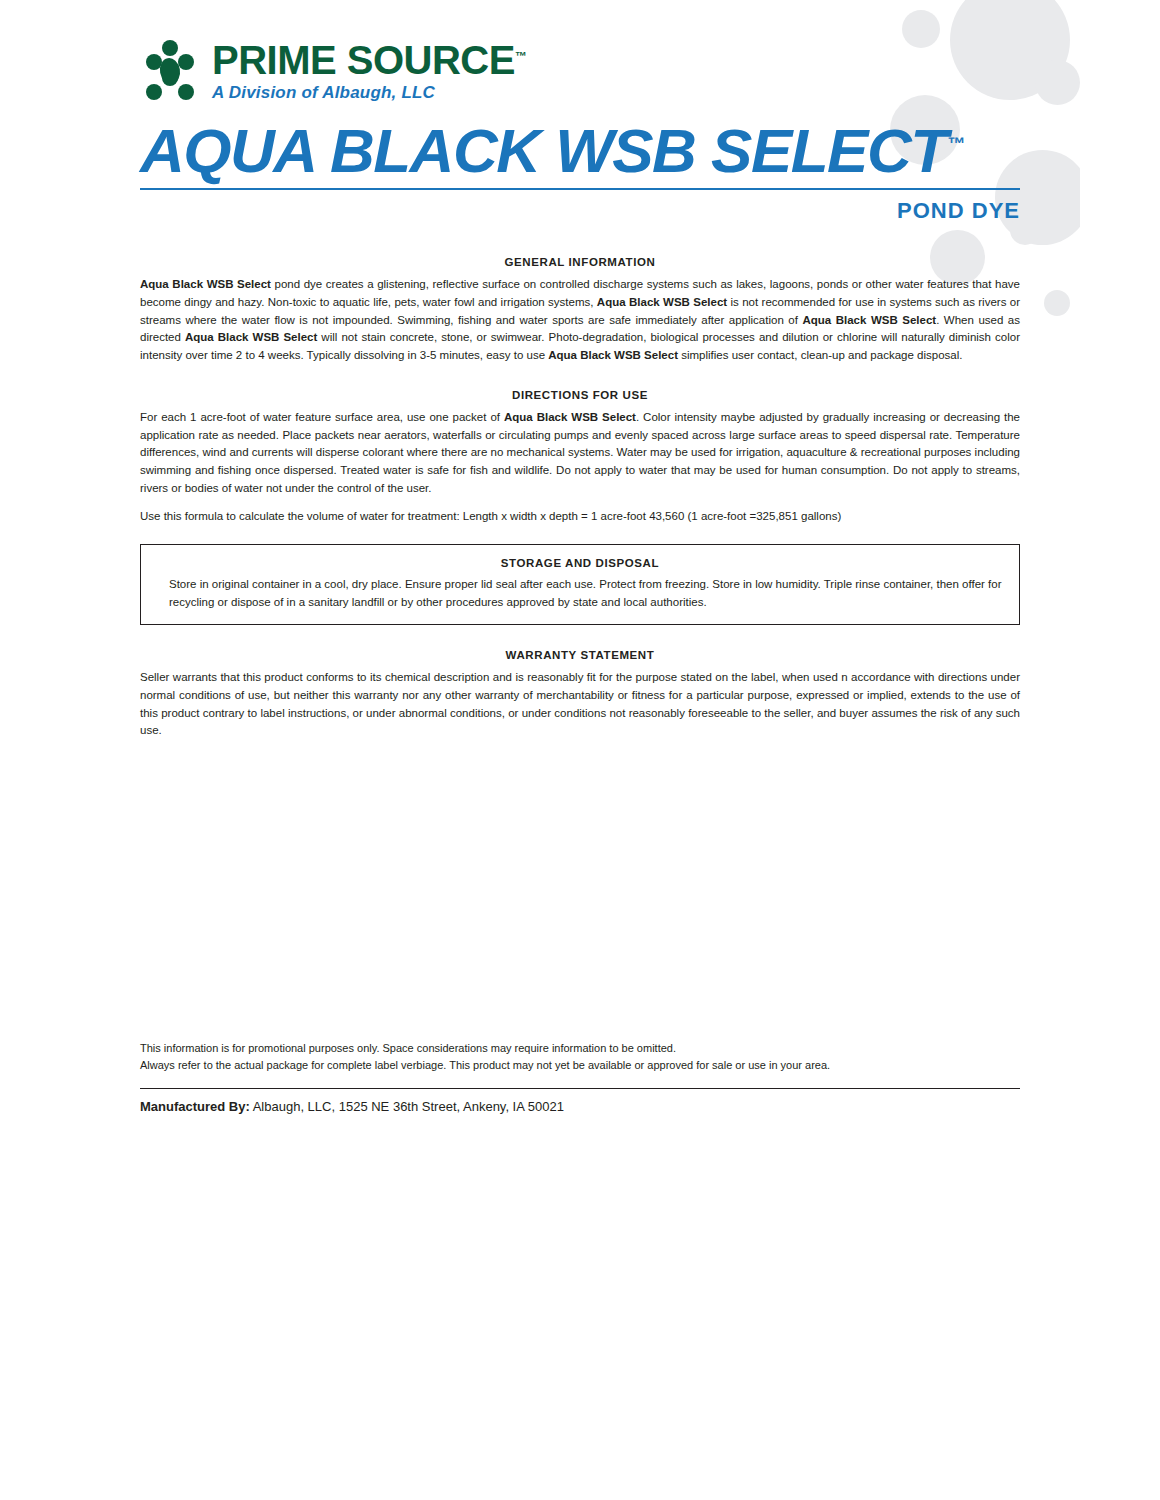PRIME SOURCE™
A Division of Albaugh, LLC
AQUA BLACK WSB SELECT™
POND DYE
General Information
Aqua Black WSB Select pond dye creates a glistening, reflective surface on controlled discharge systems such as lakes, lagoons, ponds or other water features that have become dingy and hazy. Non-toxic to aquatic life, pets, water fowl and irrigation systems, Aqua Black WSB Select is not recommended for use in systems such as rivers or streams where the water flow is not impounded. Swimming, fishing and water sports are safe immediately after application of Aqua Black WSB Select. When used as directed Aqua Black WSB Select will not stain concrete, stone, or swimwear. Photo-degradation, biological processes and dilution or chlorine will naturally diminish color intensity over time 2 to 4 weeks. Typically dissolving in 3-5 minutes, easy to use Aqua Black WSB Select simplifies user contact, clean-up and package disposal.
Directions for Use
For each 1 acre-foot of water feature surface area, use one packet of Aqua Black WSB Select. Color intensity maybe adjusted by gradually increasing or decreasing the application rate as needed. Place packets near aerators, waterfalls or circulating pumps and evenly spaced across large surface areas to speed dispersal rate. Temperature differences, wind and currents will disperse colorant where there are no mechanical systems. Water may be used for irrigation, aquaculture & recreational purposes including swimming and fishing once dispersed. Treated water is safe for fish and wildlife. Do not apply to water that may be used for human consumption. Do not apply to streams, rivers or bodies of water not under the control of the user.
Use this formula to calculate the volume of water for treatment: Length x width x depth = 1 acre-foot 43,560 (1 acre-foot =325,851 gallons)
Storage and Disposal
Store in original container in a cool, dry place. Ensure proper lid seal after each use. Protect from freezing. Store in low humidity. Triple rinse container, then offer for recycling or dispose of in a sanitary landfill or by other procedures approved by state and local authorities.
Warranty Statement
Seller warrants that this product conforms to its chemical description and is reasonably fit for the purpose stated on the label, when used n accordance with directions under normal conditions of use, but neither this warranty nor any other warranty of merchantability or fitness for a particular purpose, expressed or implied, extends to the use of this product contrary to label instructions, or under abnormal conditions, or under conditions not reasonably foreseeable to the seller, and buyer assumes the risk of any such use.
This information is for promotional purposes only. Space considerations may require information to be omitted.
Always refer to the actual package for complete label verbiage. This product may not yet be available or approved for sale or use in your area.
Manufactured By: Albaugh, LLC, 1525 NE 36th Street, Ankeny, IA 50021